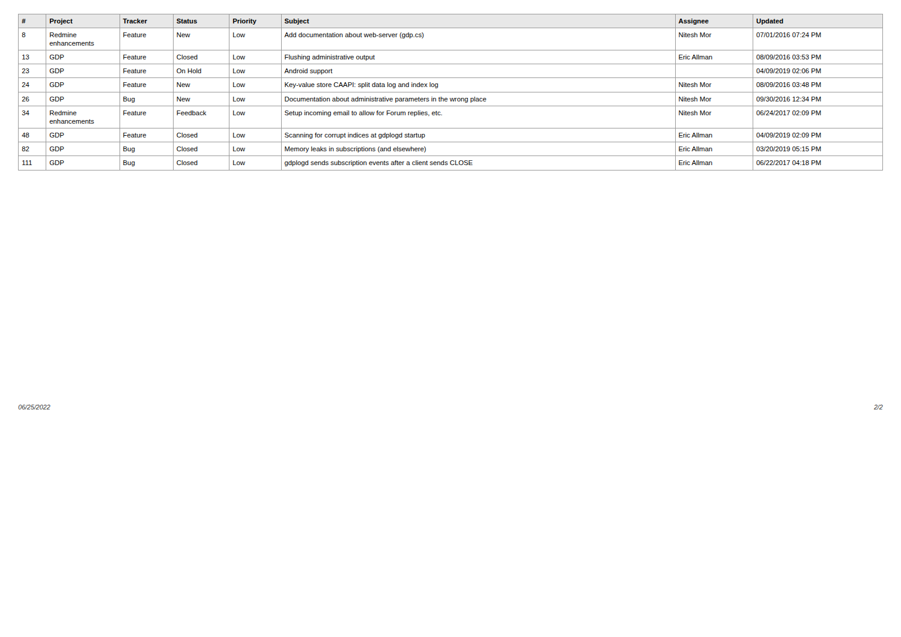| # | Project | Tracker | Status | Priority | Subject | Assignee | Updated |
| --- | --- | --- | --- | --- | --- | --- | --- |
| 8 | Redmine enhancements | Feature | New | Low | Add documentation about web-server (gdp.cs) | Nitesh Mor | 07/01/2016 07:24 PM |
| 13 | GDP | Feature | Closed | Low | Flushing administrative output | Eric Allman | 08/09/2016 03:53 PM |
| 23 | GDP | Feature | On Hold | Low | Android support | | 04/09/2019 02:06 PM |
| 24 | GDP | Feature | New | Low | Key-value store CAAPI: split data log and index log | Nitesh Mor | 08/09/2016 03:48 PM |
| 26 | GDP | Bug | New | Low | Documentation about administrative parameters in the wrong place | Nitesh Mor | 09/30/2016 12:34 PM |
| 34 | Redmine enhancements | Feature | Feedback | Low | Setup incoming email to allow for Forum replies, etc. | Nitesh Mor | 06/24/2017 02:09 PM |
| 48 | GDP | Feature | Closed | Low | Scanning for corrupt indices at gdplogd startup | Eric Allman | 04/09/2019 02:09 PM |
| 82 | GDP | Bug | Closed | Low | Memory leaks in subscriptions (and elsewhere) | Eric Allman | 03/20/2019 05:15 PM |
| 111 | GDP | Bug | Closed | Low | gdplogd sends subscription events after a client sends CLOSE | Eric Allman | 06/22/2017 04:18 PM |
06/25/2022 2/2